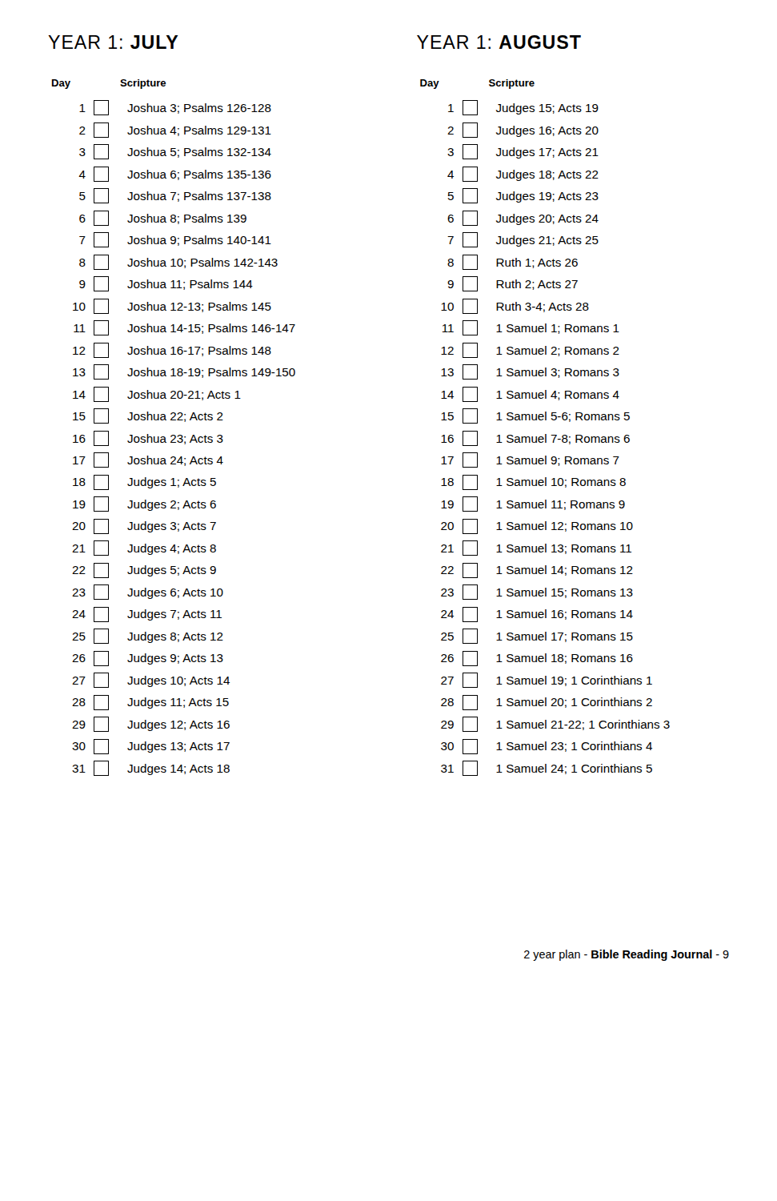YEAR 1: JULY
| Day | | Scripture |
| --- | --- | --- |
| 1 | | Joshua 3; Psalms 126-128 |
| 2 | | Joshua 4; Psalms 129-131 |
| 3 | | Joshua 5; Psalms 132-134 |
| 4 | | Joshua 6; Psalms 135-136 |
| 5 | | Joshua 7; Psalms 137-138 |
| 6 | | Joshua 8; Psalms 139 |
| 7 | | Joshua 9; Psalms 140-141 |
| 8 | | Joshua 10; Psalms 142-143 |
| 9 | | Joshua 11; Psalms 144 |
| 10 | | Joshua 12-13; Psalms 145 |
| 11 | | Joshua 14-15; Psalms 146-147 |
| 12 | | Joshua 16-17; Psalms 148 |
| 13 | | Joshua 18-19; Psalms 149-150 |
| 14 | | Joshua 20-21; Acts 1 |
| 15 | | Joshua 22; Acts 2 |
| 16 | | Joshua 23; Acts 3 |
| 17 | | Joshua 24; Acts 4 |
| 18 | | Judges 1; Acts 5 |
| 19 | | Judges 2; Acts 6 |
| 20 | | Judges 3; Acts 7 |
| 21 | | Judges 4; Acts 8 |
| 22 | | Judges 5; Acts 9 |
| 23 | | Judges 6; Acts 10 |
| 24 | | Judges 7; Acts 11 |
| 25 | | Judges 8; Acts 12 |
| 26 | | Judges 9; Acts 13 |
| 27 | | Judges 10; Acts 14 |
| 28 | | Judges 11; Acts 15 |
| 29 | | Judges 12; Acts 16 |
| 30 | | Judges 13; Acts 17 |
| 31 | | Judges 14; Acts 18 |
YEAR 1: AUGUST
| Day | | Scripture |
| --- | --- | --- |
| 1 | | Judges 15; Acts 19 |
| 2 | | Judges 16; Acts 20 |
| 3 | | Judges 17; Acts 21 |
| 4 | | Judges 18; Acts 22 |
| 5 | | Judges 19; Acts 23 |
| 6 | | Judges 20; Acts 24 |
| 7 | | Judges 21; Acts 25 |
| 8 | | Ruth 1; Acts 26 |
| 9 | | Ruth 2; Acts 27 |
| 10 | | Ruth 3-4; Acts 28 |
| 11 | | 1 Samuel 1; Romans 1 |
| 12 | | 1 Samuel 2; Romans 2 |
| 13 | | 1 Samuel 3; Romans 3 |
| 14 | | 1 Samuel 4; Romans 4 |
| 15 | | 1 Samuel 5-6; Romans 5 |
| 16 | | 1 Samuel 7-8; Romans 6 |
| 17 | | 1 Samuel 9; Romans 7 |
| 18 | | 1 Samuel 10; Romans 8 |
| 19 | | 1 Samuel 11; Romans 9 |
| 20 | | 1 Samuel 12; Romans 10 |
| 21 | | 1 Samuel 13; Romans 11 |
| 22 | | 1 Samuel 14; Romans 12 |
| 23 | | 1 Samuel 15; Romans 13 |
| 24 | | 1 Samuel 16; Romans 14 |
| 25 | | 1 Samuel 17; Romans 15 |
| 26 | | 1 Samuel 18; Romans 16 |
| 27 | | 1 Samuel 19; 1 Corinthians 1 |
| 28 | | 1 Samuel 20; 1 Corinthians 2 |
| 29 | | 1 Samuel 21-22; 1 Corinthians 3 |
| 30 | | 1 Samuel 23; 1 Corinthians 4 |
| 31 | | 1 Samuel 24; 1 Corinthians 5 |
2 year plan - Bible Reading Journal - 9